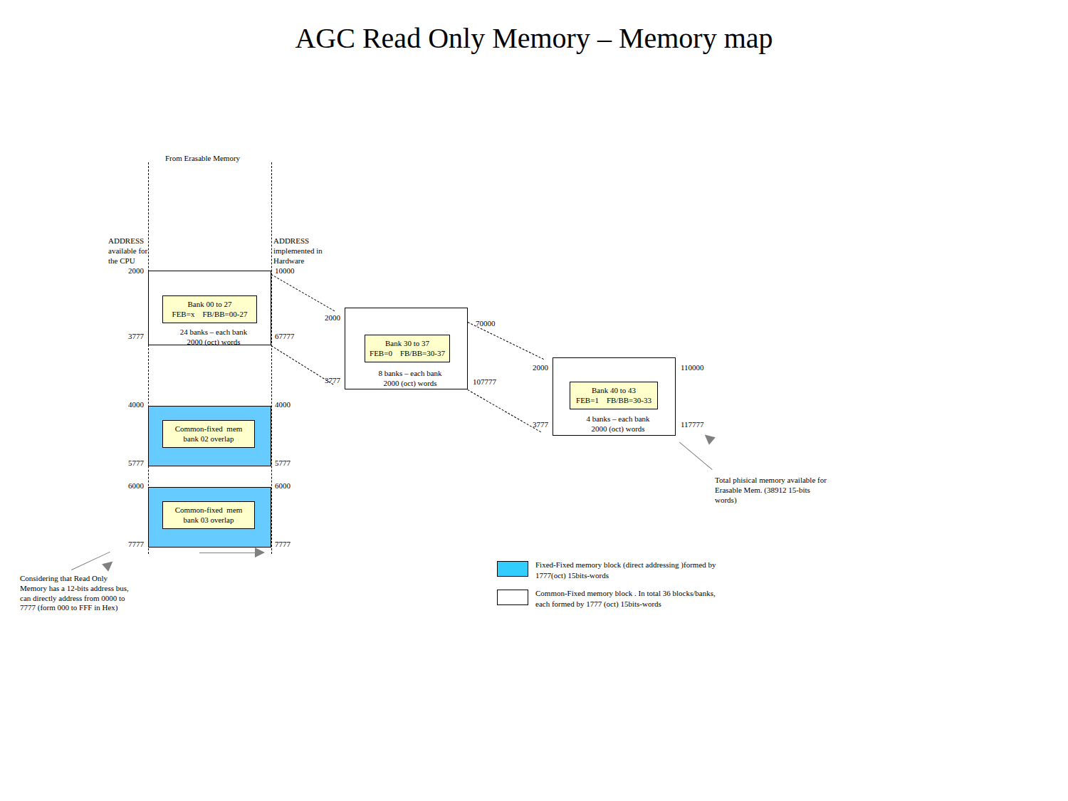AGC Read Only Memory – Memory map
From Erasable Memory
ADDRESS available for the CPU
ADDRESS implemented in Hardware
Bank 00 to 27
FEB=x FB/BB=00-27
2000
10000
3777
67777
24 banks – each bank
2000 (oct) words
Bank 30 to 37
FEB=0 FB/BB=30-37
2000
70000
3777
107777
8 banks – each bank
2000 (oct) words
Bank 40 to 43
FEB=1 FB/BB=30-33
2000
110000
3777
117777
4 banks – each bank
2000 (oct) words
Common-fixed mem
bank 02 overlap
4000
4000
5777
5777
Common-fixed mem
bank 03 overlap
6000
6000
7777
7777
Considering that Read Only Memory has a 12-bits address bus, can directly address from 0000 to 7777 (form 000 to FFF in Hex)
Total phisical memory available for Erasable Mem. (38912 15-bits words)
Fixed-Fixed memory block (direct addressing )formed by
1777(oct) 15bits-words
Common-Fixed memory block . In total 36 blocks/banks,
each formed by 1777 (oct) 15bits-words